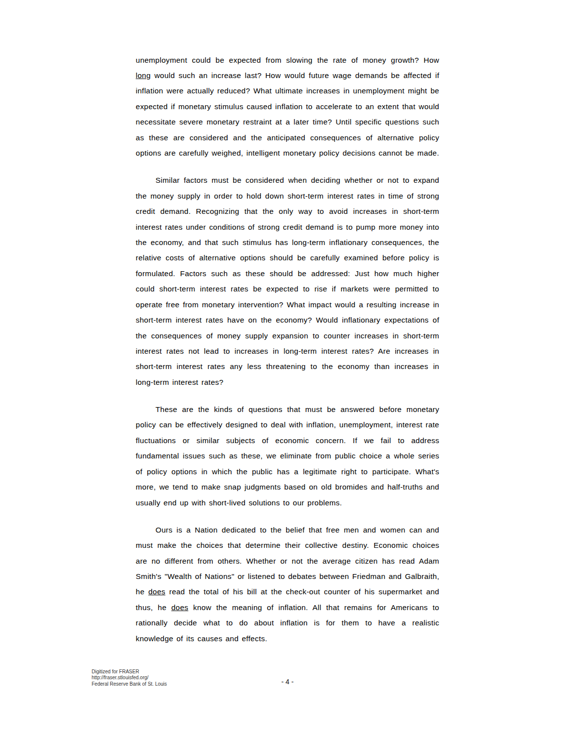unemployment could be expected from slowing the rate of money growth? How long would such an increase last? How would future wage demands be affected if inflation were actually reduced? What ultimate increases in unemployment might be expected if monetary stimulus caused inflation to accelerate to an extent that would necessitate severe monetary restraint at a later time? Until specific questions such as these are considered and the anticipated consequences of alternative policy options are carefully weighed, intelligent monetary policy decisions cannot be made.
Similar factors must be considered when deciding whether or not to expand the money supply in order to hold down short-term interest rates in time of strong credit demand. Recognizing that the only way to avoid increases in short-term interest rates under conditions of strong credit demand is to pump more money into the economy, and that such stimulus has long-term inflationary consequences, the relative costs of alternative options should be carefully examined before policy is formulated. Factors such as these should be addressed: Just how much higher could short-term interest rates be expected to rise if markets were permitted to operate free from monetary intervention? What impact would a resulting increase in short-term interest rates have on the economy? Would inflationary expectations of the consequences of money supply expansion to counter increases in short-term interest rates not lead to increases in long-term interest rates? Are increases in short-term interest rates any less threatening to the economy than increases in long-term interest rates?
These are the kinds of questions that must be answered before monetary policy can be effectively designed to deal with inflation, unemployment, interest rate fluctuations or similar subjects of economic concern. If we fail to address fundamental issues such as these, we eliminate from public choice a whole series of policy options in which the public has a legitimate right to participate. What's more, we tend to make snap judgments based on old bromides and half-truths and usually end up with short-lived solutions to our problems.
Ours is a Nation dedicated to the belief that free men and women can and must make the choices that determine their collective destiny. Economic choices are no different from others. Whether or not the average citizen has read Adam Smith's "Wealth of Nations" or listened to debates between Friedman and Galbraith, he does read the total of his bill at the check-out counter of his supermarket and thus, he does know the meaning of inflation. All that remains for Americans to rationally decide what to do about inflation is for them to have a realistic knowledge of its causes and effects.
Digitized for FRASER
http://fraser.stlouisfed.org/
Federal Reserve Bank of St. Louis
- 4 -